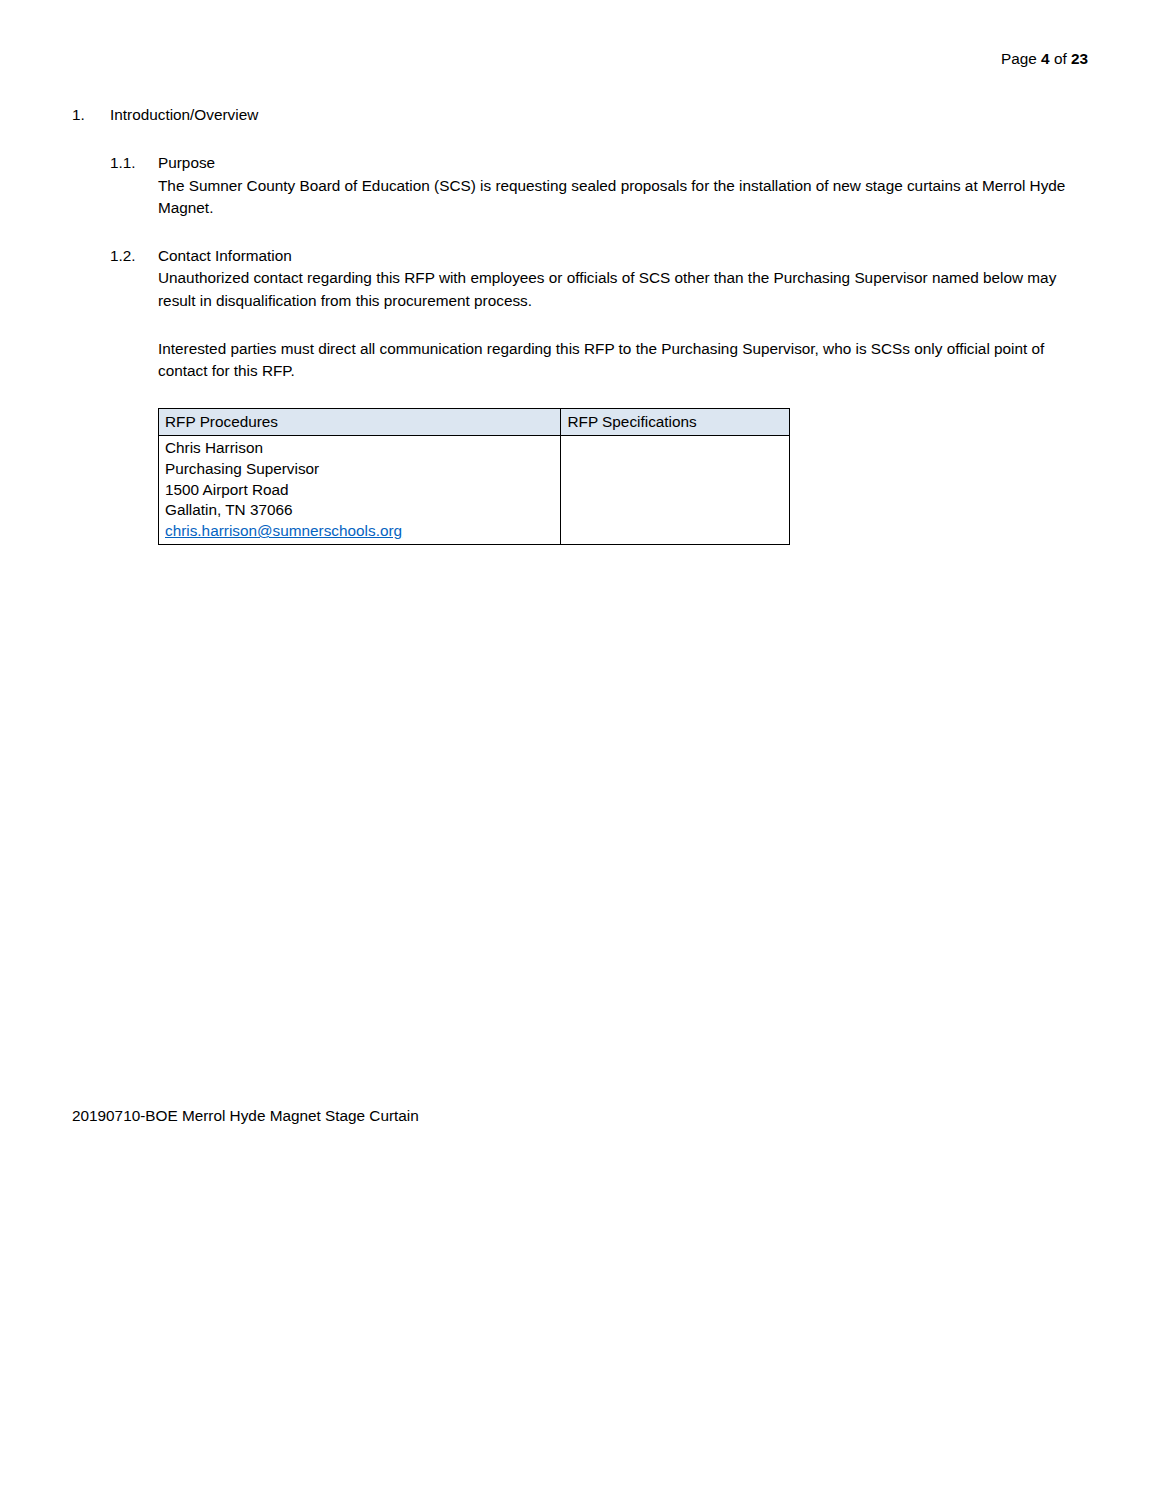Page 4 of 23
Introduction/Overview
Purpose
The Sumner County Board of Education (SCS) is requesting sealed proposals for the installation of new stage curtains at Merrol Hyde Magnet.
Contact Information
Unauthorized contact regarding this RFP with employees or officials of SCS other than the Purchasing Supervisor named below may result in disqualification from this procurement process.
Interested parties must direct all communication regarding this RFP to the Purchasing Supervisor, who is SCSs only official point of contact for this RFP.
| RFP Procedures | RFP Specifications |
| --- | --- |
| Chris Harrison Purchasing Supervisor 1500 Airport Road Gallatin, TN 37066 chris.harrison@sumnerschools.org | |
20190710-BOE Merrol Hyde Magnet Stage Curtain